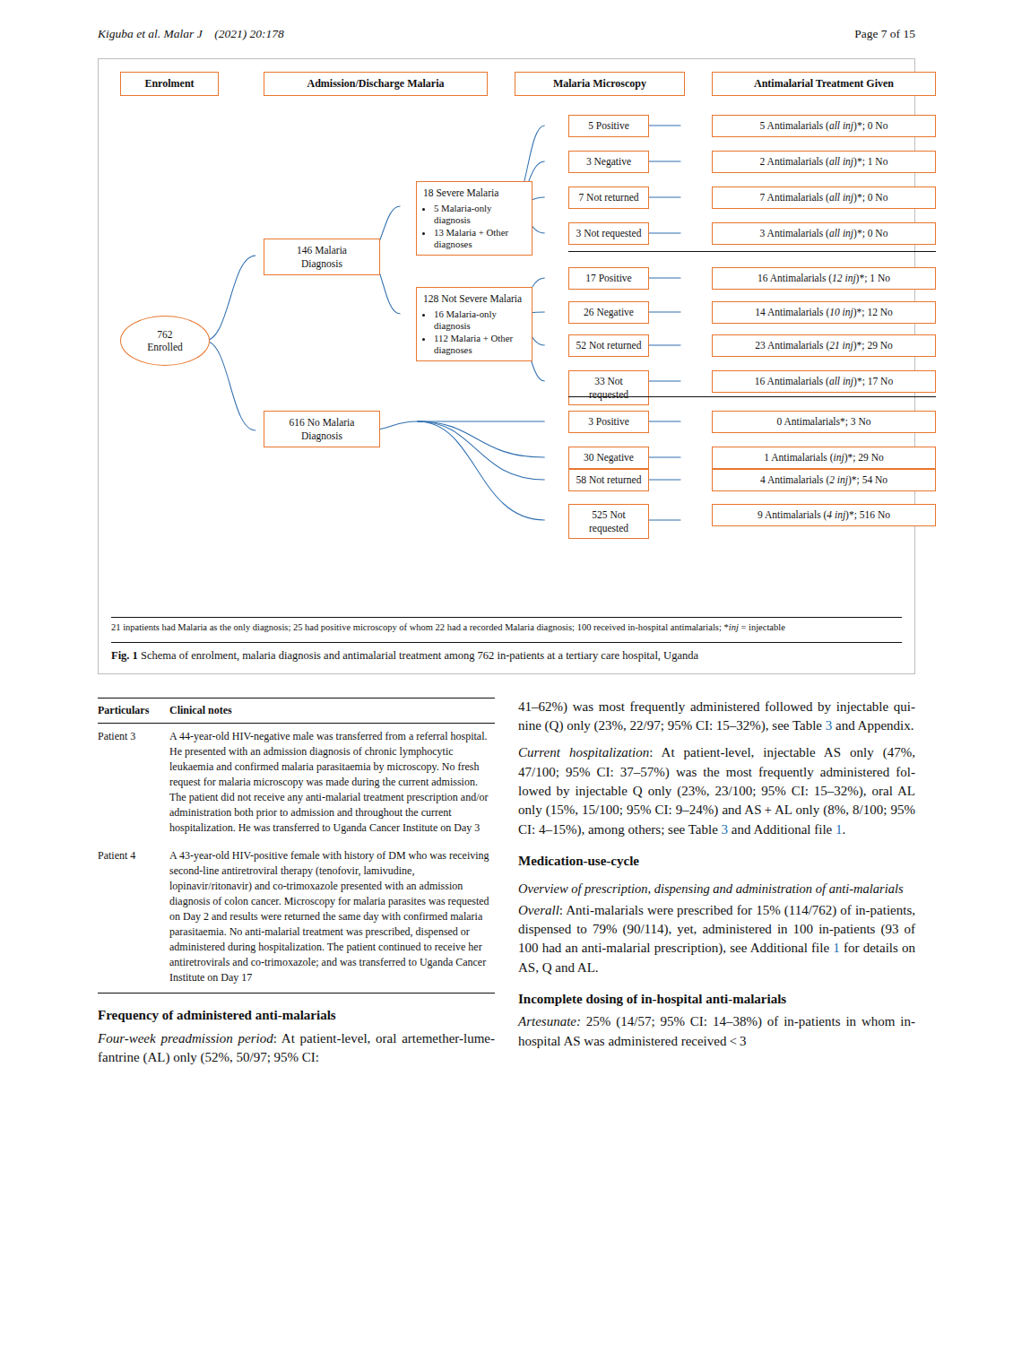Kiguba et al. Malar J (2021) 20:178
Page 7 of 15
Enrolment
Admission/Discharge Malaria
Malaria Microscopy
Antimalarial Treatment Given
762
Enrolled
146 Malaria
Diagnosis
616 No Malaria
Diagnosis
18 Severe Malaria
5 Malaria-only diagnosis
13 Malaria + Other diagnoses
128 Not Severe Malaria
16 Malaria-only diagnosis
112 Malaria + Other diagnoses
5 Positive
3 Negative
7 Not returned
3 Not requested
17 Positive
26 Negative
52 Not returned
33 Not requested
3 Positive
30 Negative
58 Not returned
525 Not
requested
5 Antimalarials (all inj)*; 0 No
2 Antimalarials (all inj)*; 1 No
7 Antimalarials (all inj)*; 0 No
3 Antimalarials (all inj)*; 0 No
16 Antimalarials (12 inj)*; 1 No
14 Antimalarials (10 inj)*; 12 No
23 Antimalarials (21 inj)*; 29 No
16 Antimalarials (all inj)*; 17 No
0 Antimalarials*; 3 No
1 Antimalarials (inj)*; 29 No
4 Antimalarials (2 inj)*; 54 No
9 Antimalarials (4 inj)*; 516 No
21 inpatients had Malaria as the only diagnosis; 25 had positive microscopy of whom 22 had a recorded Malaria diagnosis; 100 received in-hospital antimalarials; *inj = injectable
Fig. 1 Schema of enrolment, malaria diagnosis and antimalarial treatment among 762 in-patients at a tertiary care hospital, Uganda
| Particulars | Clinical notes |
| --- | --- |
| Patient 3 | A 44-year-old HIV-negative male was transferred from a referral hospital. He presented with an admission diagnosis of chronic lymphocytic leukaemia and confirmed malaria parasitaemia by microscopy. No fresh request for malaria microscopy was made during the current admission. The patient did not receive any anti-malarial treatment prescription and/or administration both prior to admission and throughout the current hospitalization. He was transferred to Uganda Cancer Institute on Day 3 |
| Patient 4 | A 43-year-old HIV-positive female with history of DM who was receiving second-line antiretroviral therapy (tenofovir, lamivudine, lopinavir/ritonavir) and co-trimoxazole presented with an admission diagnosis of colon cancer. Microscopy for malaria parasites was requested on Day 2 and results were returned the same day with confirmed malaria parasitaemia. No anti-malarial treatment was prescribed, dispensed or administered during hospitalization. The patient continued to receive her antiretrovirals and co-trimoxazole; and was transferred to Uganda Cancer Institute on Day 17 |
Frequency of administered anti-malarials
Four-week preadmission period: At patient-level, oral artemether-lumefantrine (AL) only (52%, 50/97; 95% CI:
41–62%) was most frequently administered followed by injectable quinine (Q) only (23%, 22/97; 95% CI: 15–32%), see Table 3 and Appendix.
Current hospitalization: At patient-level, injectable AS only (47%, 47/100; 95% CI: 37–57%) was the most frequently administered followed by injectable Q only (23%, 23/100; 95% CI: 15–32%), oral AL only (15%, 15/100; 95% CI: 9–24%) and AS + AL only (8%, 8/100; 95% CI: 4–15%), among others; see Table 3 and Additional file 1.
Medication-use-cycle
Overview of prescription, dispensing and administration of anti-malarials
Overall: Anti-malarials were prescribed for 15% (114/762) of in-patients, dispensed to 79% (90/114), yet, administered in 100 in-patients (93 of 100 had an anti-malarial prescription), see Additional file 1 for details on AS, Q and AL.
Incomplete dosing of in-hospital anti-malarials
Artesunate: 25% (14/57; 95% CI: 14–38%) of in-patients in whom in-hospital AS was administered received < 3